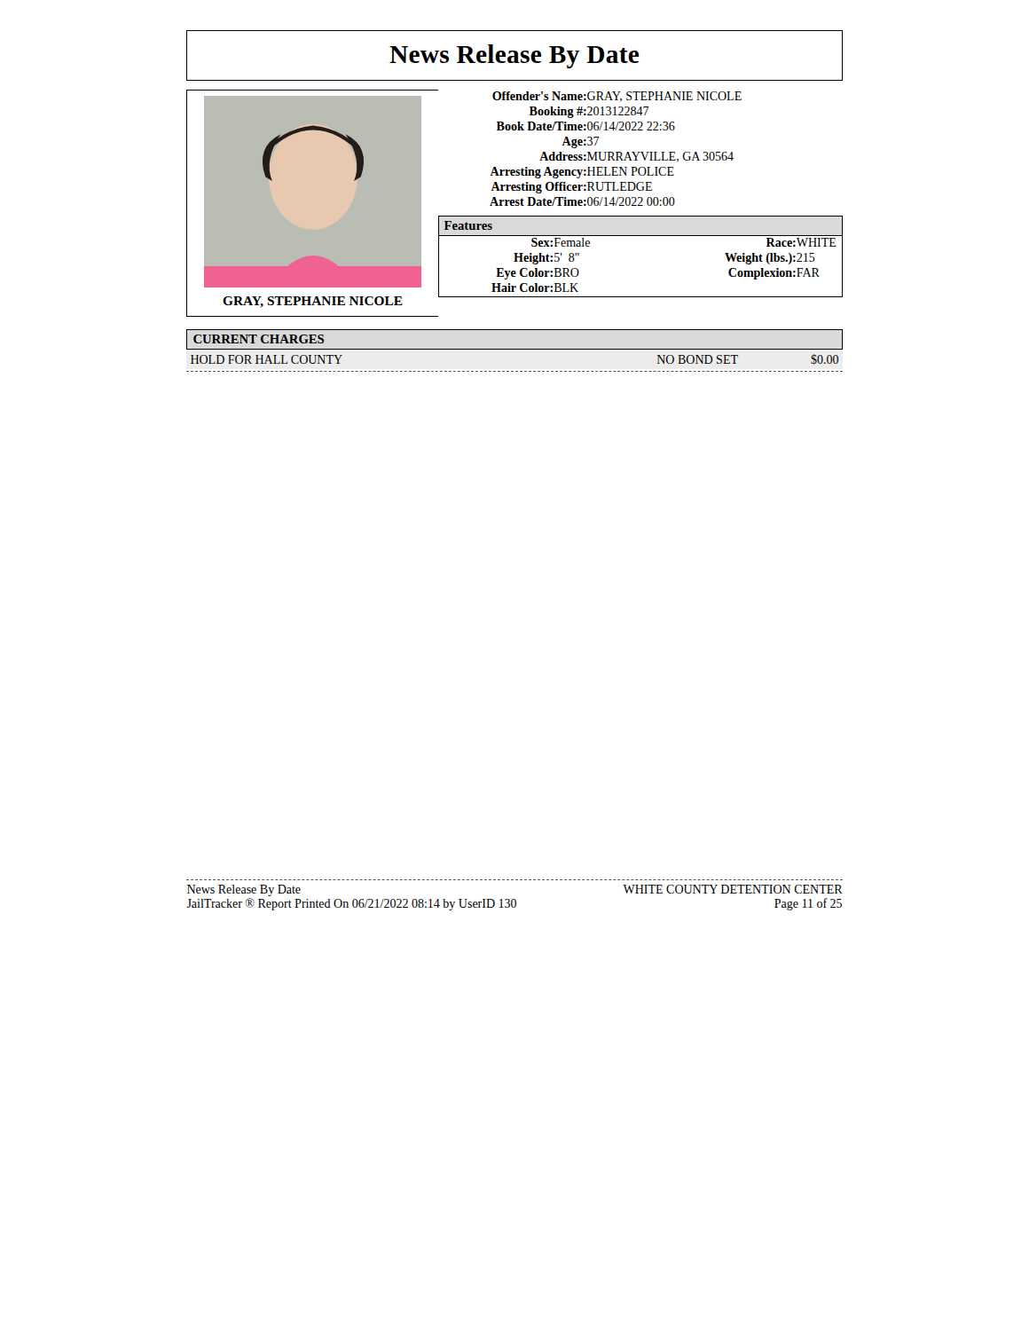News Release By Date
GRAY, STEPHANIE NICOLE
| Offender's Name: | GRAY, STEPHANIE NICOLE |
| Booking #: | 2013122847 |
| Book Date/Time: | 06/14/2022 22:36 |
| Age: | 37 |
| Address: | MURRAYVILLE, GA 30564 |
| Arresting Agency: | HELEN POLICE |
| Arresting Officer: | RUTLEDGE |
| Arrest Date/Time: | 06/14/2022 00:00 |
Features
| Sex: | Female | Race: | WHITE |
| Height: | 5' 8" | Weight (lbs.): | 215 |
| Eye Color: | BRO | Complexion: | FAR |
| Hair Color: | BLK | | |
CURRENT CHARGES
| HOLD FOR HALL COUNTY | NO BOND SET | $0.00 |
News Release By Date
WHITE COUNTY DETENTION CENTER
JailTracker ® Report Printed On 06/21/2022 08:14 by UserID 130
Page 11 of 25